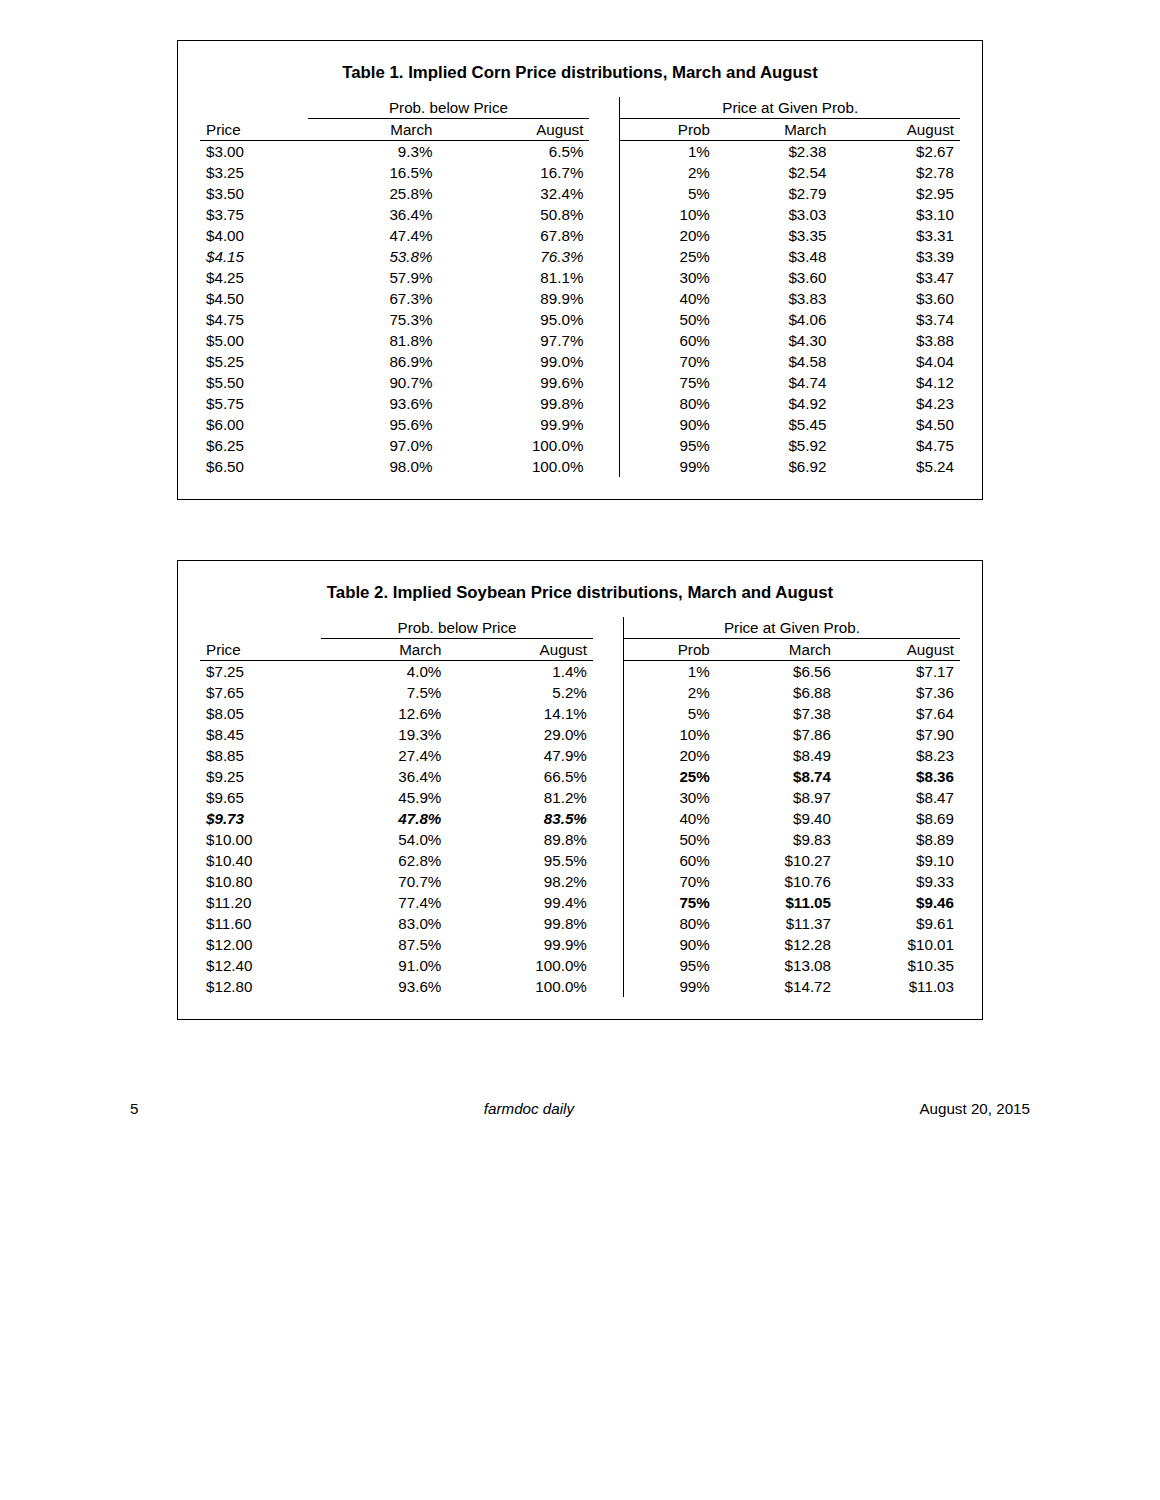Table 1. Implied Corn Price distributions, March and August
| | Prob. below Price | | Price at Given Prob. |
| --- | --- | --- | --- |
| Price | March | August | | Prob | March | August |
| $3.00 | 9.3% | 6.5% | | 1% | $2.38 | $2.67 |
| $3.25 | 16.5% | 16.7% | | 2% | $2.54 | $2.78 |
| $3.50 | 25.8% | 32.4% | | 5% | $2.79 | $2.95 |
| $3.75 | 36.4% | 50.8% | | 10% | $3.03 | $3.10 |
| $4.00 | 47.4% | 67.8% | | 20% | $3.35 | $3.31 |
| $4.15 | 53.8% | 76.3% | | 25% | $3.48 | $3.39 |
| $4.25 | 57.9% | 81.1% | | 30% | $3.60 | $3.47 |
| $4.50 | 67.3% | 89.9% | | 40% | $3.83 | $3.60 |
| $4.75 | 75.3% | 95.0% | | 50% | $4.06 | $3.74 |
| $5.00 | 81.8% | 97.7% | | 60% | $4.30 | $3.88 |
| $5.25 | 86.9% | 99.0% | | 70% | $4.58 | $4.04 |
| $5.50 | 90.7% | 99.6% | | 75% | $4.74 | $4.12 |
| $5.75 | 93.6% | 99.8% | | 80% | $4.92 | $4.23 |
| $6.00 | 95.6% | 99.9% | | 90% | $5.45 | $4.50 |
| $6.25 | 97.0% | 100.0% | | 95% | $5.92 | $4.75 |
| $6.50 | 98.0% | 100.0% | | 99% | $6.92 | $5.24 |
Table 2. Implied Soybean Price distributions, March and August
| | Prob. below Price | | Price at Given Prob. |
| --- | --- | --- | --- |
| Price | March | August | | Prob | March | August |
| $7.25 | 4.0% | 1.4% | | 1% | $6.56 | $7.17 |
| $7.65 | 7.5% | 5.2% | | 2% | $6.88 | $7.36 |
| $8.05 | 12.6% | 14.1% | | 5% | $7.38 | $7.64 |
| $8.45 | 19.3% | 29.0% | | 10% | $7.86 | $7.90 |
| $8.85 | 27.4% | 47.9% | | 20% | $8.49 | $8.23 |
| $9.25 | 36.4% | 66.5% | | 25% | $8.74 | $8.36 |
| $9.65 | 45.9% | 81.2% | | 30% | $8.97 | $8.47 |
| $9.73 | 47.8% | 83.5% | | 40% | $9.40 | $8.69 |
| $10.00 | 54.0% | 89.8% | | 50% | $9.83 | $8.89 |
| $10.40 | 62.8% | 95.5% | | 60% | $10.27 | $9.10 |
| $10.80 | 70.7% | 98.2% | | 70% | $10.76 | $9.33 |
| $11.20 | 77.4% | 99.4% | | 75% | $11.05 | $9.46 |
| $11.60 | 83.0% | 99.8% | | 80% | $11.37 | $9.61 |
| $12.00 | 87.5% | 99.9% | | 90% | $12.28 | $10.01 |
| $12.40 | 91.0% | 100.0% | | 95% | $13.08 | $10.35 |
| $12.80 | 93.6% | 100.0% | | 99% | $14.72 | $11.03 |
5 farmdoc daily August 20, 2015